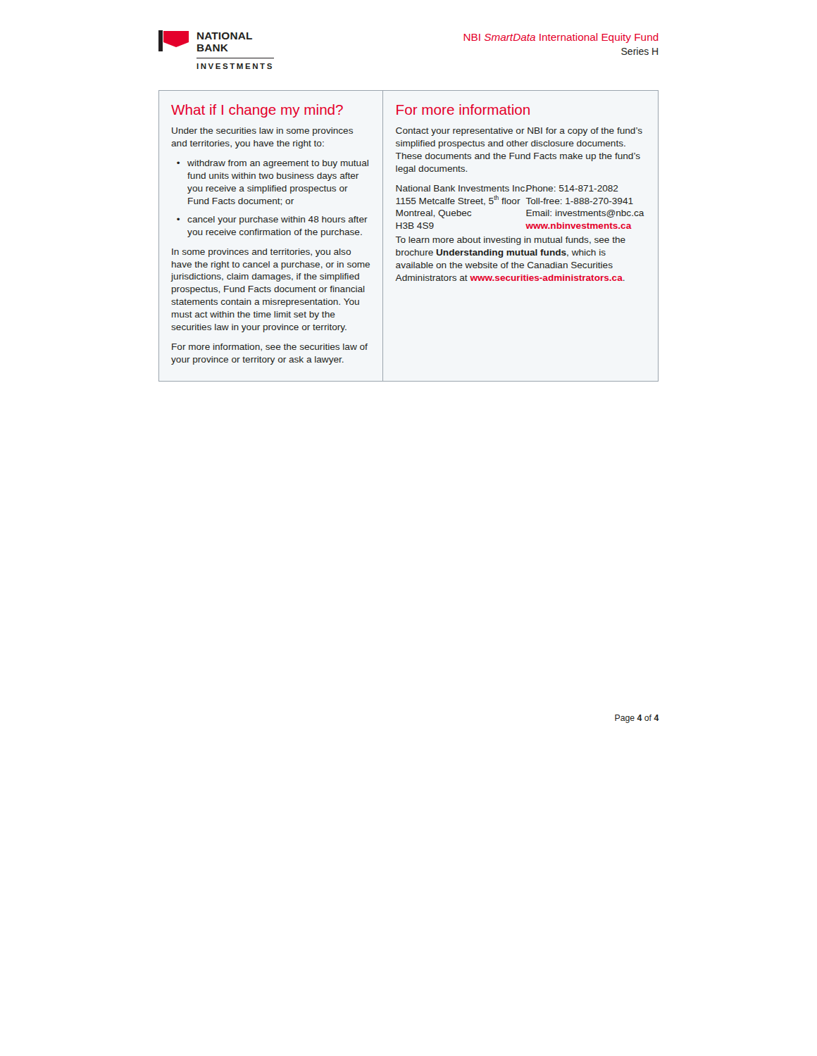NATIONAL
BANK INVESTMENTS
NBI SmartData International Equity Fund Series H
What if I change my mind?
Under the securities law in some provinces and territories, you have the right to:
withdraw from an agreement to buy mutual fund units within two business days after you receive a simplified prospectus or Fund Facts document; or
cancel your purchase within 48 hours after you receive confirmation of the purchase.
In some provinces and territories, you also have the right to cancel a purchase, or in some jurisdictions, claim damages, if the simplified prospectus, Fund Facts document or financial statements contain a misrepresentation. You must act within the time limit set by the securities law in your province or territory.
For more information, see the securities law of your province or territory or ask a lawyer.
For more information
Contact your representative or NBI for a copy of the fund’s simplified prospectus and other disclosure documents. These documents and the Fund Facts make up the fund’s legal documents.
National Bank Investments Inc.
1155 Metcalfe Street, 5th floor
Montreal, Quebec
H3B 4S9
Phone: 514-871-2082
Toll-free: 1-888-270-3941
Email: investments@nbc.ca
www.nbinvestments.ca
To learn more about investing in mutual funds, see the brochure Understanding mutual funds, which is available on the website of the Canadian Securities Administrators at www.securities-administrators.ca.
Page 4 of 4